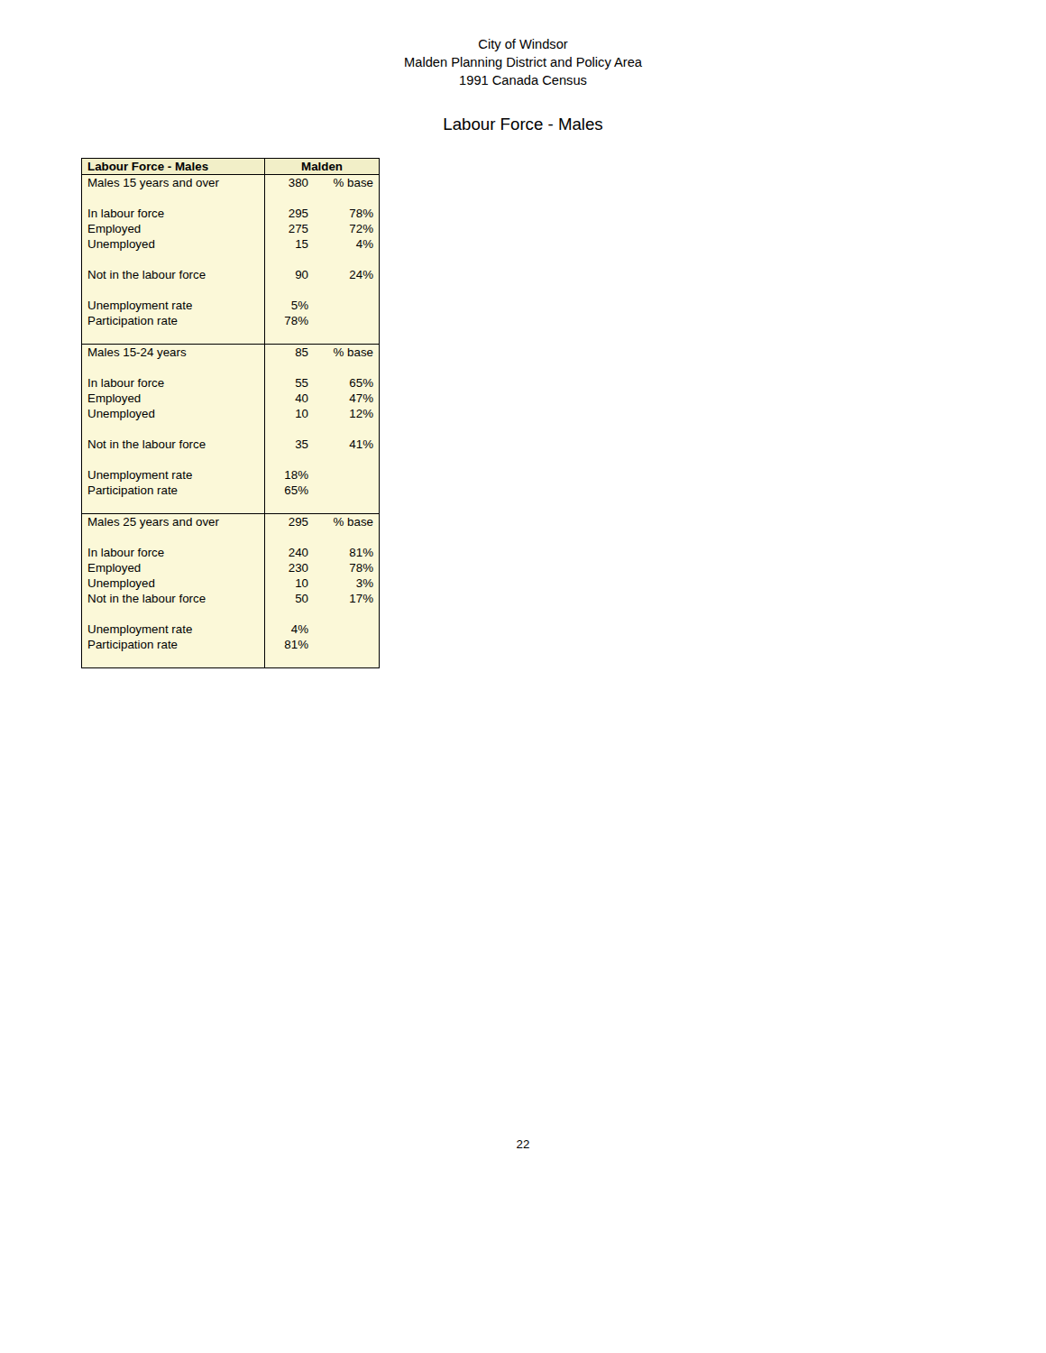City of Windsor
Malden Planning District and Policy Area
1991 Canada Census
Labour Force - Males
| Labour Force - Males | Malden |
| --- | --- |
| Males 15 years and over | 380 | % base |
| In labour force | 295 | 78% |
| Employed | 275 | 72% |
| Unemployed | 15 | 4% |
| Not in the labour force | 90 | 24% |
| Unemployment rate | 5% | |
| Participation rate | 78% | |
| Males 15-24 years | 85 | % base |
| In labour force | 55 | 65% |
| Employed | 40 | 47% |
| Unemployed | 10 | 12% |
| Not in the labour force | 35 | 41% |
| Unemployment rate | 18% | |
| Participation rate | 65% | |
| Males 25 years and over | 295 | % base |
| In labour force | 240 | 81% |
| Employed | 230 | 78% |
| Unemployed | 10 | 3% |
| Not in the labour force | 50 | 17% |
| Unemployment rate | 4% | |
| Participation rate | 81% | |
22